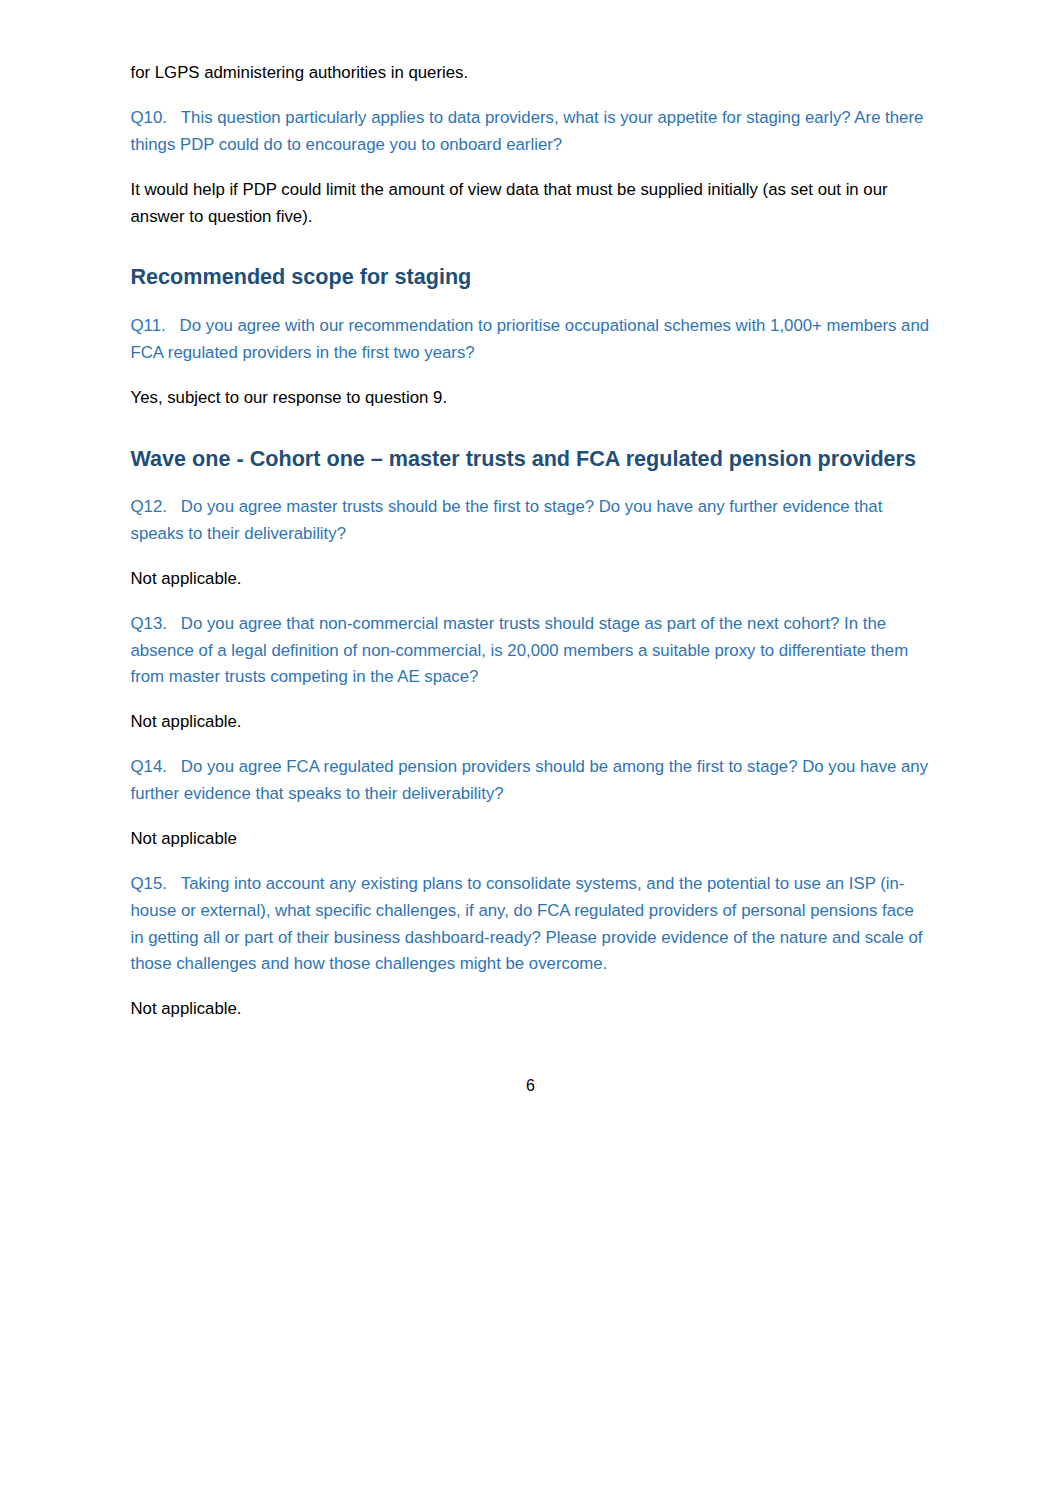for LGPS administering authorities in queries.
Q10. This question particularly applies to data providers, what is your appetite for staging early? Are there things PDP could do to encourage you to onboard earlier?
It would help if PDP could limit the amount of view data that must be supplied initially (as set out in our answer to question five).
Recommended scope for staging
Q11. Do you agree with our recommendation to prioritise occupational schemes with 1,000+ members and FCA regulated providers in the first two years?
Yes, subject to our response to question 9.
Wave one - Cohort one – master trusts and FCA regulated pension providers
Q12. Do you agree master trusts should be the first to stage? Do you have any further evidence that speaks to their deliverability?
Not applicable.
Q13. Do you agree that non-commercial master trusts should stage as part of the next cohort? In the absence of a legal definition of non-commercial, is 20,000 members a suitable proxy to differentiate them from master trusts competing in the AE space?
Not applicable.
Q14. Do you agree FCA regulated pension providers should be among the first to stage? Do you have any further evidence that speaks to their deliverability?
Not applicable
Q15. Taking into account any existing plans to consolidate systems, and the potential to use an ISP (in-house or external), what specific challenges, if any, do FCA regulated providers of personal pensions face in getting all or part of their business dashboard-ready? Please provide evidence of the nature and scale of those challenges and how those challenges might be overcome.
Not applicable.
6